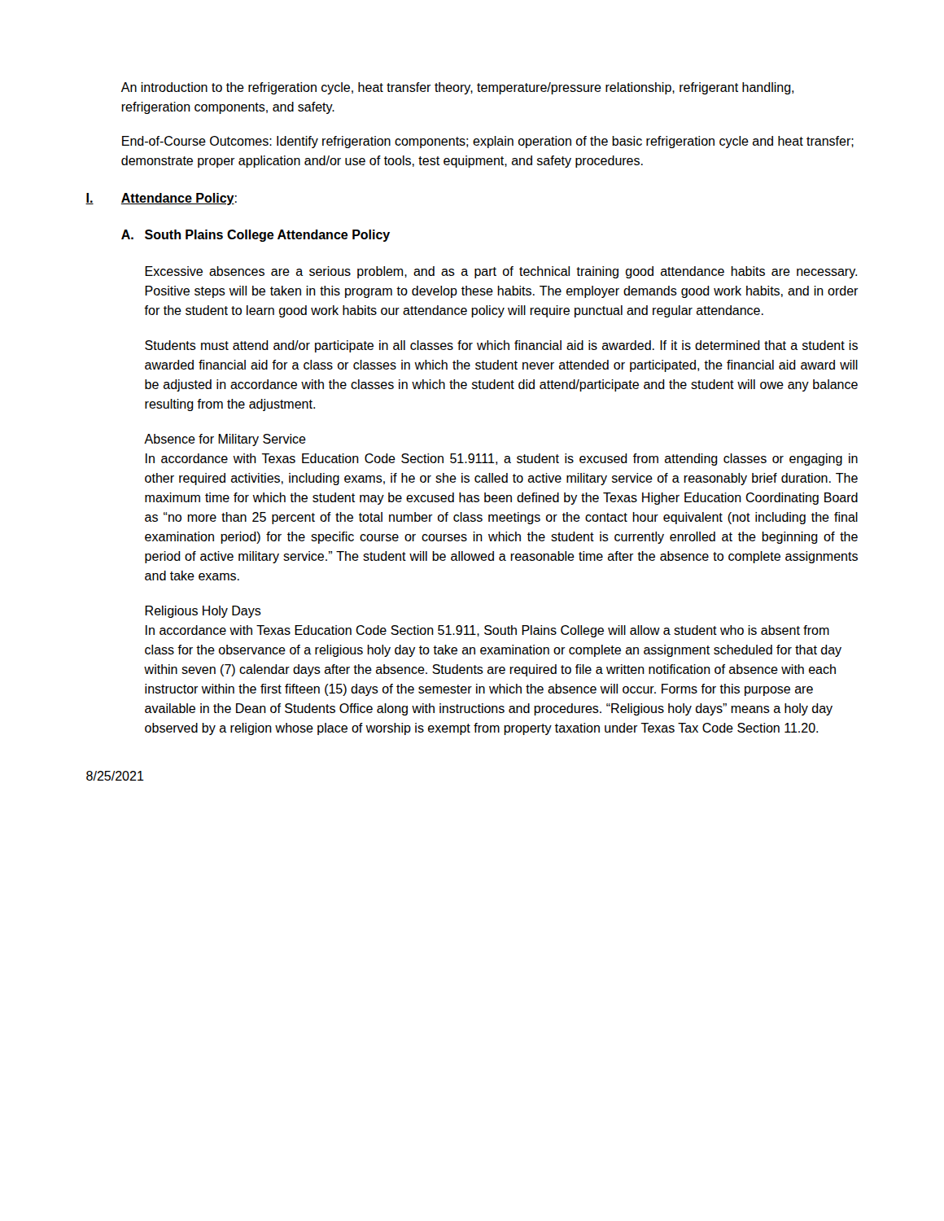An introduction to the refrigeration cycle, heat transfer theory, temperature/pressure relationship, refrigerant handling, refrigeration components, and safety.
End-of-Course Outcomes: Identify refrigeration components; explain operation of the basic refrigeration cycle and heat transfer; demonstrate proper application and/or use of tools, test equipment, and safety procedures.
I. Attendance Policy:
A. South Plains College Attendance Policy
Excessive absences are a serious problem, and as a part of technical training good attendance habits are necessary. Positive steps will be taken in this program to develop these habits. The employer demands good work habits, and in order for the student to learn good work habits our attendance policy will require punctual and regular attendance.
Students must attend and/or participate in all classes for which financial aid is awarded. If it is determined that a student is awarded financial aid for a class or classes in which the student never attended or participated, the financial aid award will be adjusted in accordance with the classes in which the student did attend/participate and the student will owe any balance resulting from the adjustment.
Absence for Military Service
In accordance with Texas Education Code Section 51.9111, a student is excused from attending classes or engaging in other required activities, including exams, if he or she is called to active military service of a reasonably brief duration. The maximum time for which the student may be excused has been defined by the Texas Higher Education Coordinating Board as “no more than 25 percent of the total number of class meetings or the contact hour equivalent (not including the final examination period) for the specific course or courses in which the student is currently enrolled at the beginning of the period of active military service.” The student will be allowed a reasonable time after the absence to complete assignments and take exams.
Religious Holy Days
In accordance with Texas Education Code Section 51.911, South Plains College will allow a student who is absent from class for the observance of a religious holy day to take an examination or complete an assignment scheduled for that day within seven (7) calendar days after the absence. Students are required to file a written notification of absence with each instructor within the first fifteen (15) days of the semester in which the absence will occur. Forms for this purpose are available in the Dean of Students Office along with instructions and procedures. “Religious holy days” means a holy day observed by a religion whose place of worship is exempt from property taxation under Texas Tax Code Section 11.20.
8/25/2021